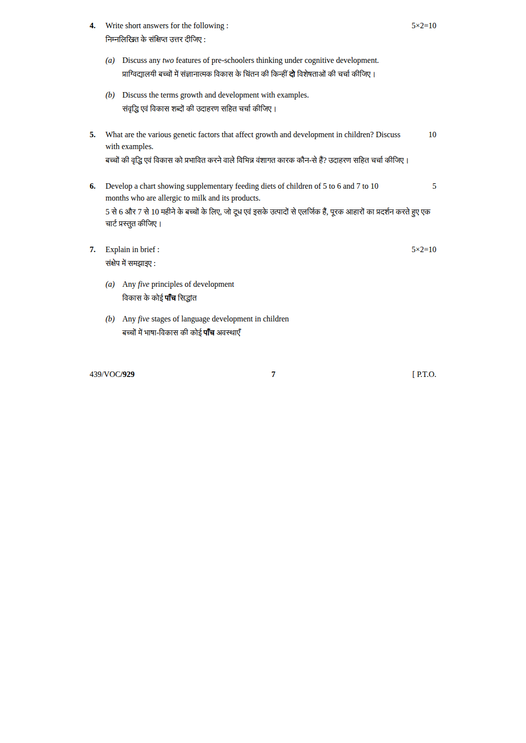4.
Write short answers for the following : 5×2=10
निम्नलिखित के संक्षिप्त उत्तर दीजिए :
(a)
Discuss any two features of pre-schoolers thinking under cognitive development.
प्राग्विद्यालयी बच्चों में संज्ञानात्मक विकास के चिंतन की किन्हीं दो विशेषताओं की चर्चा कीजिए।
(b)
Discuss the terms growth and development with examples.
संवृद्धि एवं विकास शब्दों की उदाहरण सहित चर्चा कीजिए।
5.
What are the various genetic factors that affect growth and development in children? Discuss with examples. 10
बच्चों की वृद्धि एवं विकास को प्रभावित करने वाले विभिन्न वंशागत कारक कौन-से हैं? उदाहरण सहित चर्चा कीजिए।
6.
Develop a chart showing supplementary feeding diets of children of 5 to 6 and 7 to 10 months who are allergic to milk and its products. 5
5 से 6 और 7 से 10 महीने के बच्चों के लिए, जो दूध एवं इसके उत्पादों से एलर्जिक हैं, पूरक आहारों का प्रदर्शन करते हुए एक चार्ट प्रस्तुत कीजिए।
7.
Explain in brief : 5×2=10
संक्षेप में समझाइए :
(a)
Any five principles of development
विकास के कोई पाँच सिद्धांत
(b)
Any five stages of language development in children
बच्चों में भाषा-विकास की कोई पाँच अवस्थाएँ
439/VOC/929
7
[ P.T.O.